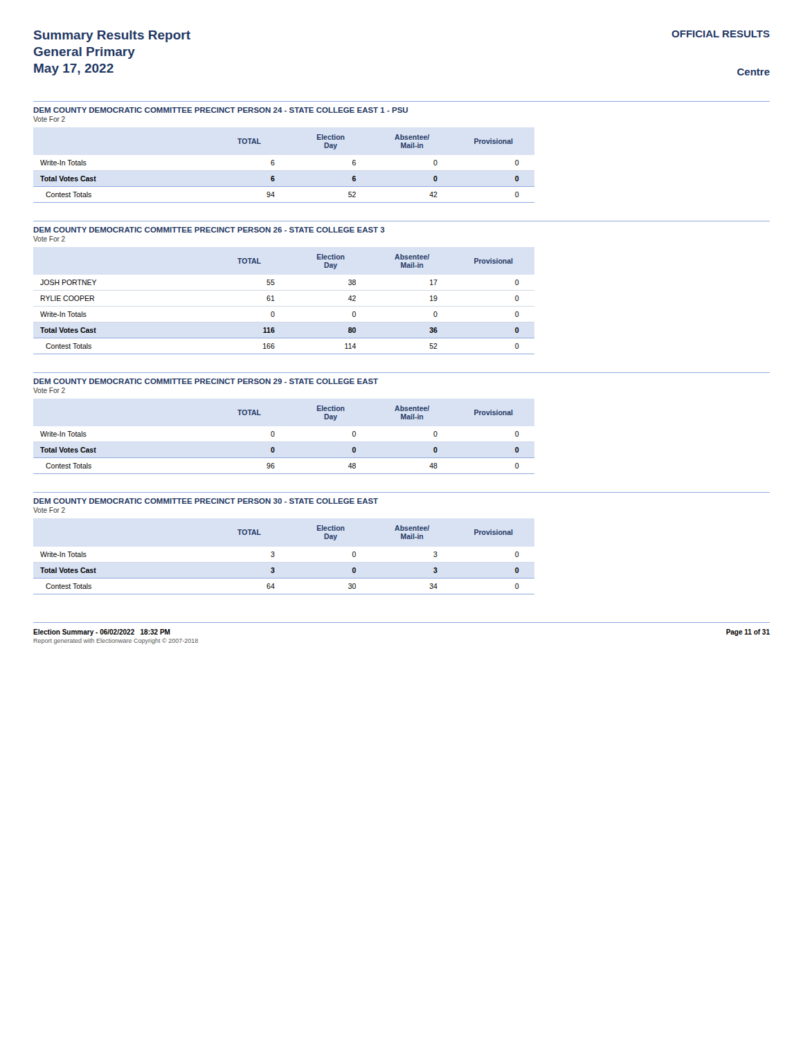Summary Results Report
General Primary
May 17, 2022
OFFICIAL RESULTS
Centre
DEM COUNTY DEMOCRATIC COMMITTEE PRECINCT PERSON 24 - STATE COLLEGE EAST 1 - PSU
Vote For 2
| | TOTAL | Election Day | Absentee/ Mail-in | Provisional |
| --- | --- | --- | --- | --- |
| Write-In Totals | 6 | 6 | 0 | 0 |
| Total Votes Cast | 6 | 6 | 0 | 0 |
| Contest Totals | 94 | 52 | 42 | 0 |
DEM COUNTY DEMOCRATIC COMMITTEE PRECINCT PERSON 26 - STATE COLLEGE EAST 3
Vote For 2
| | TOTAL | Election Day | Absentee/ Mail-in | Provisional |
| --- | --- | --- | --- | --- |
| JOSH PORTNEY | 55 | 38 | 17 | 0 |
| RYLIE COOPER | 61 | 42 | 19 | 0 |
| Write-In Totals | 0 | 0 | 0 | 0 |
| Total Votes Cast | 116 | 80 | 36 | 0 |
| Contest Totals | 166 | 114 | 52 | 0 |
DEM COUNTY DEMOCRATIC COMMITTEE PRECINCT PERSON 29 - STATE COLLEGE EAST
Vote For 2
| | TOTAL | Election Day | Absentee/ Mail-in | Provisional |
| --- | --- | --- | --- | --- |
| Write-In Totals | 0 | 0 | 0 | 0 |
| Total Votes Cast | 0 | 0 | 0 | 0 |
| Contest Totals | 96 | 48 | 48 | 0 |
DEM COUNTY DEMOCRATIC COMMITTEE PRECINCT PERSON 30 - STATE COLLEGE EAST
Vote For 2
| | TOTAL | Election Day | Absentee/ Mail-in | Provisional |
| --- | --- | --- | --- | --- |
| Write-In Totals | 3 | 0 | 3 | 0 |
| Total Votes Cast | 3 | 0 | 3 | 0 |
| Contest Totals | 64 | 30 | 34 | 0 |
Election Summary - 06/02/2022 18:32 PM
Report generated with Electionware Copyright © 2007-2018
Page 11 of 31